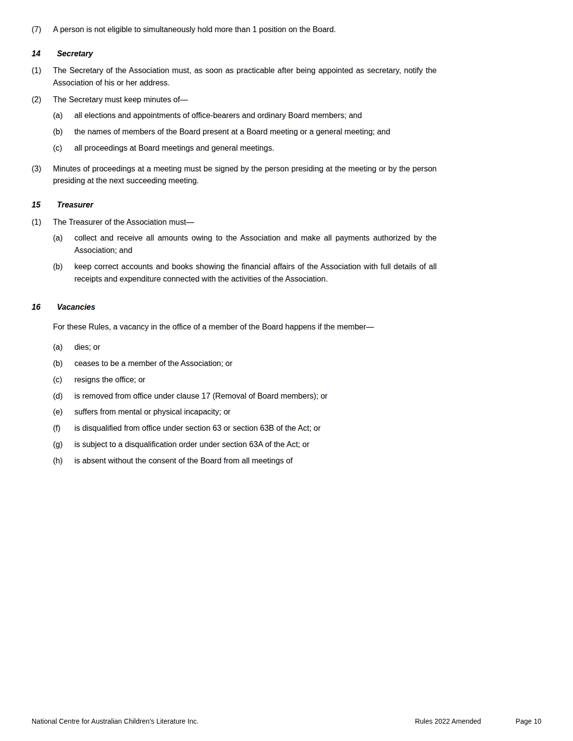(7) A person is not eligible to simultaneously hold more than 1 position on the Board.
14 Secretary
(1) The Secretary of the Association must, as soon as practicable after being appointed as secretary, notify the Association of his or her address.
(2) The Secretary must keep minutes of—
(a) all elections and appointments of office-bearers and ordinary Board members; and
(b) the names of members of the Board present at a Board meeting or a general meeting; and
(c) all proceedings at Board meetings and general meetings.
(3) Minutes of proceedings at a meeting must be signed by the person presiding at the meeting or by the person presiding at the next succeeding meeting.
15 Treasurer
(1) The Treasurer of the Association must—
(a) collect and receive all amounts owing to the Association and make all payments authorized by the Association; and
(b) keep correct accounts and books showing the financial affairs of the Association with full details of all receipts and expenditure connected with the activities of the Association.
16 Vacancies
For these Rules, a vacancy in the office of a member of the Board happens if the member—
(a) dies; or
(b) ceases to be a member of the Association; or
(c) resigns the office; or
(d) is removed from office under clause 17 (Removal of Board members); or
(e) suffers from mental or physical incapacity; or
(f) is disqualified from office under section 63 or section 63B of the Act; or
(g) is subject to a disqualification order under section 63A of the Act; or
(h) is absent without the consent of the Board from all meetings of
National Centre for Australian Children's Literature Inc. Rules 2022 Amended Page 10